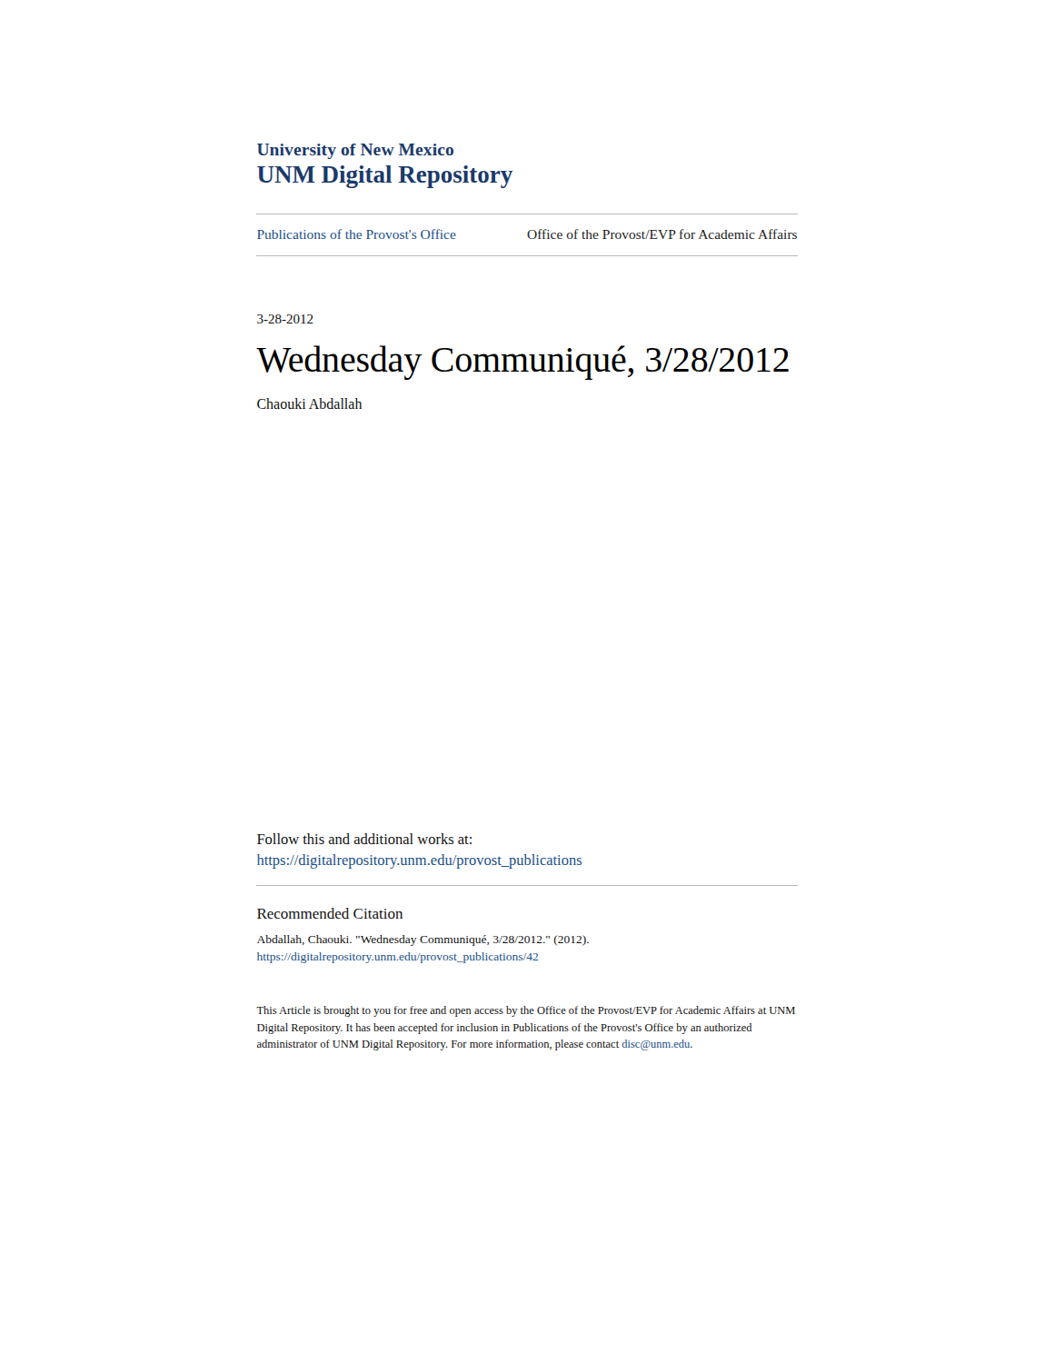University of New Mexico
UNM Digital Repository
Publications of the Provost's Office
Office of the Provost/EVP for Academic Affairs
3-28-2012
Wednesday Communiqué, 3/28/2012
Chaouki Abdallah
Follow this and additional works at: https://digitalrepository.unm.edu/provost_publications
Recommended Citation
Abdallah, Chaouki. "Wednesday Communiqué, 3/28/2012." (2012). https://digitalrepository.unm.edu/provost_publications/42
This Article is brought to you for free and open access by the Office of the Provost/EVP for Academic Affairs at UNM Digital Repository. It has been accepted for inclusion in Publications of the Provost's Office by an authorized administrator of UNM Digital Repository. For more information, please contact disc@unm.edu.